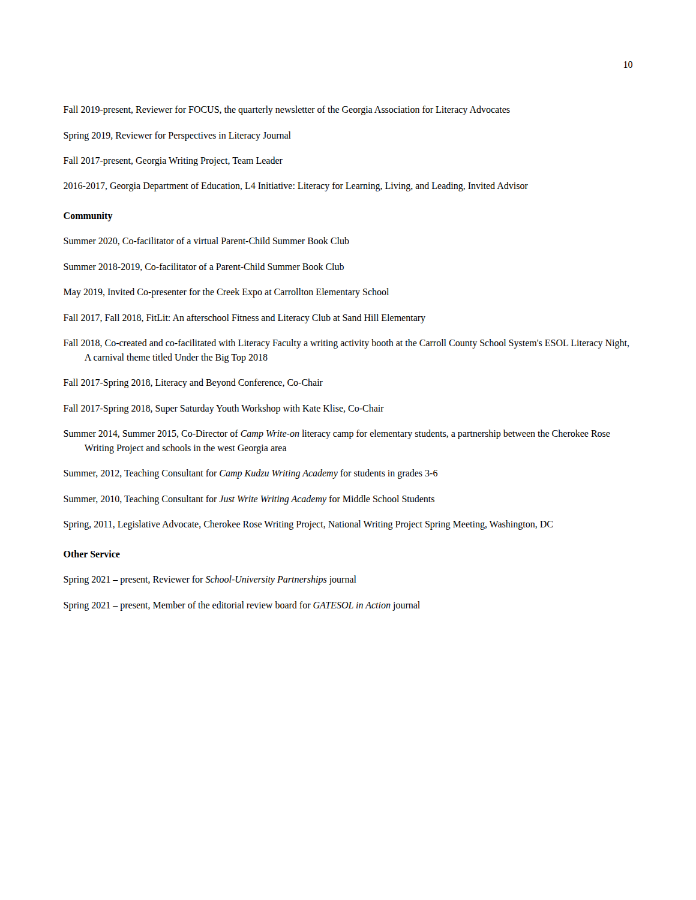10
Fall 2019-present, Reviewer for FOCUS, the quarterly newsletter of the Georgia Association for Literacy Advocates
Spring 2019, Reviewer for Perspectives in Literacy Journal
Fall 2017-present, Georgia Writing Project, Team Leader
2016-2017, Georgia Department of Education, L4 Initiative: Literacy for Learning, Living, and Leading, Invited Advisor
Community
Summer 2020, Co-facilitator of a virtual Parent-Child Summer Book Club
Summer 2018-2019, Co-facilitator of a Parent-Child Summer Book Club
May 2019, Invited Co-presenter for the Creek Expo at Carrollton Elementary School
Fall 2017, Fall 2018, FitLit: An afterschool Fitness and Literacy Club at Sand Hill Elementary
Fall 2018, Co-created and co-facilitated with Literacy Faculty a writing activity booth at the Carroll County School System's ESOL Literacy Night, A carnival theme titled Under the Big Top 2018
Fall 2017-Spring 2018, Literacy and Beyond Conference, Co-Chair
Fall 2017-Spring 2018, Super Saturday Youth Workshop with Kate Klise, Co-Chair
Summer 2014, Summer 2015, Co-Director of Camp Write-on literacy camp for elementary students, a partnership between the Cherokee Rose Writing Project and schools in the west Georgia area
Summer, 2012, Teaching Consultant for Camp Kudzu Writing Academy for students in grades 3-6
Summer, 2010, Teaching Consultant for Just Write Writing Academy for Middle School Students
Spring, 2011, Legislative Advocate, Cherokee Rose Writing Project, National Writing Project Spring Meeting, Washington, DC
Other Service
Spring 2021 – present, Reviewer for School-University Partnerships journal
Spring 2021 – present, Member of the editorial review board for GATESOL in Action journal